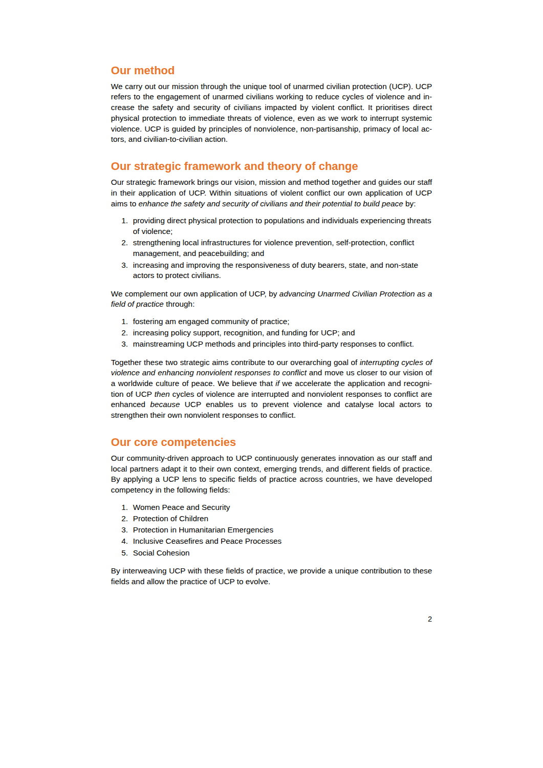Our method
We carry out our mission through the unique tool of unarmed civilian protection (UCP). UCP refers to the engagement of unarmed civilians working to reduce cycles of violence and increase the safety and security of civilians impacted by violent conflict. It prioritises direct physical protection to immediate threats of violence, even as we work to interrupt systemic violence. UCP is guided by principles of nonviolence, non-partisanship, primacy of local actors, and civilian-to-civilian action.
Our strategic framework and theory of change
Our strategic framework brings our vision, mission and method together and guides our staff in their application of UCP. Within situations of violent conflict our own application of UCP aims to enhance the safety and security of civilians and their potential to build peace by:
providing direct physical protection to populations and individuals experiencing threats of violence;
strengthening local infrastructures for violence prevention, self-protection, conflict management, and peacebuilding; and
increasing and improving the responsiveness of duty bearers, state, and non-state actors to protect civilians.
We complement our own application of UCP, by advancing Unarmed Civilian Protection as a field of practice through:
fostering am engaged community of practice;
increasing policy support, recognition, and funding for UCP; and
mainstreaming UCP methods and principles into third-party responses to conflict.
Together these two strategic aims contribute to our overarching goal of interrupting cycles of violence and enhancing nonviolent responses to conflict and move us closer to our vision of a worldwide culture of peace. We believe that if we accelerate the application and recognition of UCP then cycles of violence are interrupted and nonviolent responses to conflict are enhanced because UCP enables us to prevent violence and catalyse local actors to strengthen their own nonviolent responses to conflict.
Our core competencies
Our community-driven approach to UCP continuously generates innovation as our staff and local partners adapt it to their own context, emerging trends, and different fields of practice. By applying a UCP lens to specific fields of practice across countries, we have developed competency in the following fields:
Women Peace and Security
Protection of Children
Protection in Humanitarian Emergencies
Inclusive Ceasefires and Peace Processes
Social Cohesion
By interweaving UCP with these fields of practice, we provide a unique contribution to these fields and allow the practice of UCP to evolve.
2